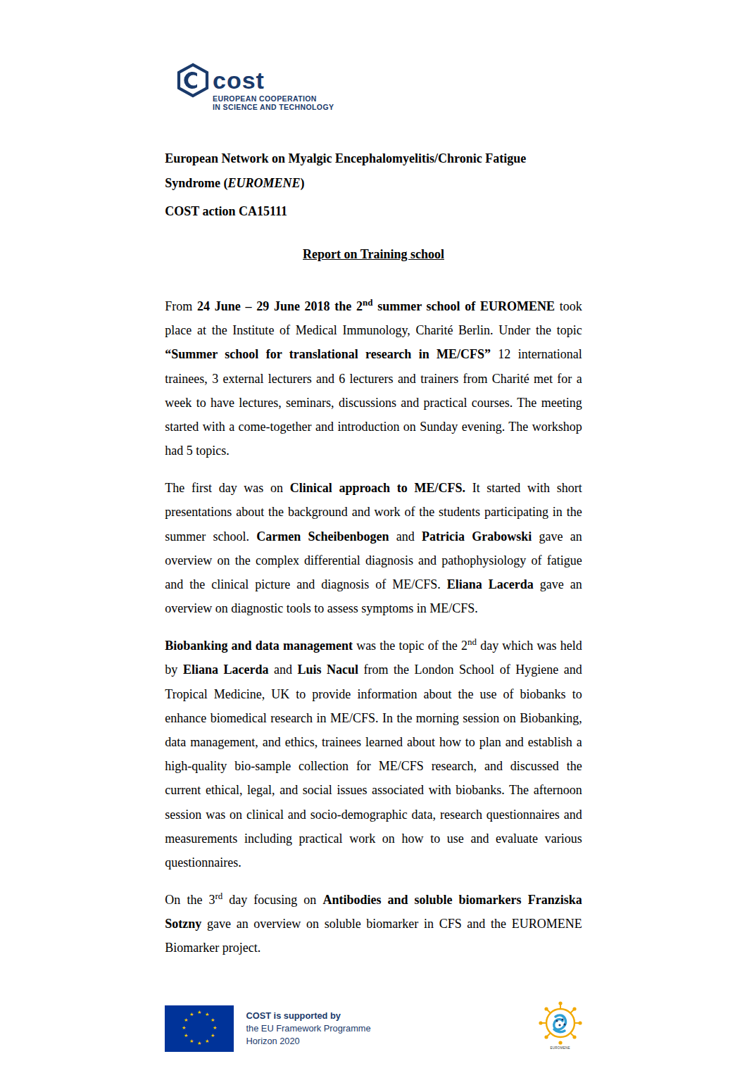cost EUROPEAN COOPERATION IN SCIENCE AND TECHNOLOGY
European Network on Myalgic Encephalomyelitis/Chronic Fatigue Syndrome (EUROMENE)
COST action CA15111
Report on Training school
From 24 June – 29 June 2018 the 2nd summer school of EUROMENE took place at the Institute of Medical Immunology, Charité Berlin. Under the topic “Summer school for translational research in ME/CFS” 12 international trainees, 3 external lecturers and 6 lecturers and trainers from Charité met for a week to have lectures, seminars, discussions and practical courses. The meeting started with a come-together and introduction on Sunday evening. The workshop had 5 topics.
The first day was on Clinical approach to ME/CFS. It started with short presentations about the background and work of the students participating in the summer school. Carmen Scheibenbogen and Patricia Grabowski gave an overview on the complex differential diagnosis and pathophysiology of fatigue and the clinical picture and diagnosis of ME/CFS. Eliana Lacerda gave an overview on diagnostic tools to assess symptoms in ME/CFS.
Biobanking and data management was the topic of the 2nd day which was held by Eliana Lacerda and Luis Nacul from the London School of Hygiene and Tropical Medicine, UK to provide information about the use of biobanks to enhance biomedical research in ME/CFS. In the morning session on Biobanking, data management, and ethics, trainees learned about how to plan and establish a high-quality bio-sample collection for ME/CFS research, and discussed the current ethical, legal, and social issues associated with biobanks. The afternoon session was on clinical and socio-demographic data, research questionnaires and measurements including practical work on how to use and evaluate various questionnaires.
On the 3rd day focusing on Antibodies and soluble biomarkers Franziska Sotzny gave an overview on soluble biomarker in CFS and the EUROMENE Biomarker project.
★ ★ ★ ★ ★ ★ ★ ★ ★ ★ ★ ★
COST is supported by
the EU Framework Programme
Horizon 2020
EUROMENE